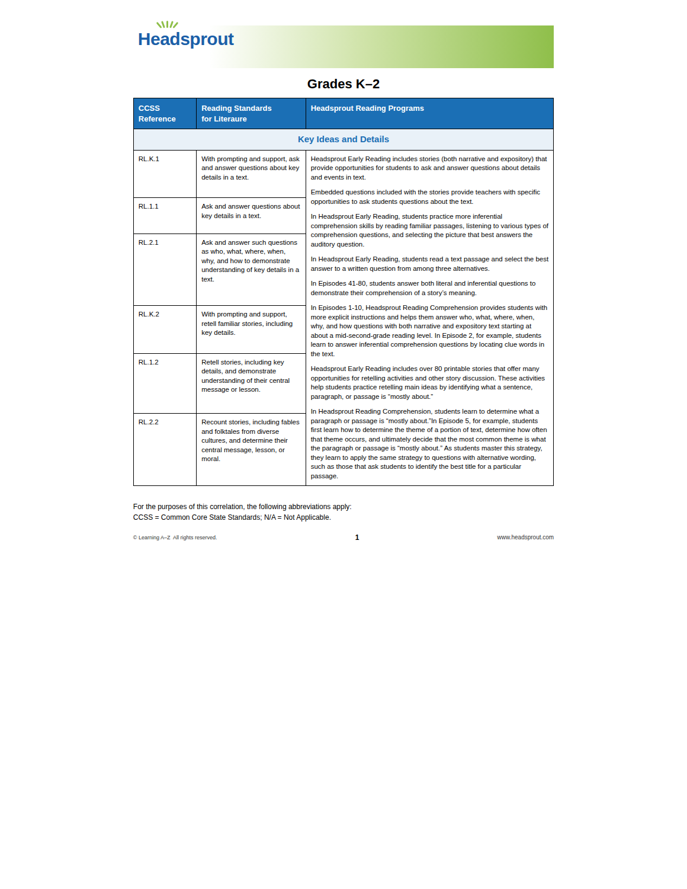Headsprout
Grades K–2
| CCSS Reference | Reading Standards for Literaure | Headsprout Reading Programs |
| --- | --- | --- |
| Key Ideas and Details |
| RL.K.1 | With prompting and support, ask and answer questions about key details in a text. | Headsprout Early Reading includes stories (both narrative and expository) that provide opportunities for students to ask and answer questions about details and events in text. Embedded questions included with the stories provide teachers with specific opportunities to ask students questions about the text. In Headsprout Early Reading, students practice more inferential comprehension skills by reading familiar passages, listening to various types of comprehension questions, and selecting the picture that best answers the auditory question. In Headsprout Early Reading, students read a text passage and select the best answer to a written question from among three alternatives. In Episodes 41-80, students answer both literal and inferential questions to demonstrate their comprehension of a story’s meaning. In Episodes 1-10, Headsprout Reading Comprehension provides students with more explicit instructions and helps them answer who, what, where, when, why, and how questions with both narrative and expository text starting at about a mid-second-grade reading level. In Episode 2, for example, students learn to answer inferential comprehension questions by locating clue words in the text. Headsprout Early Reading includes over 80 printable stories that offer many opportunities for retelling activities and other story discussion. These activities help students practice retelling main ideas by identifying what a sentence, paragraph, or passage is “mostly about.” In Headsprout Reading Comprehension, students learn to determine what a paragraph or passage is “mostly about.”In Episode 5, for example, students first learn how to determine the theme of a portion of text, determine how often that theme occurs, and ultimately decide that the most common theme is what the paragraph or passage is “mostly about.” As students master this strategy, they learn to apply the same strategy to questions with alternative wording, such as those that ask students to identify the best title for a particular passage. |
| RL.1.1 | Ask and answer questions about key details in a text. |
| RL.2.1 | Ask and answer such questions as who, what, where, when, why, and how to demonstrate understanding of key details in a text. |
| RL.K.2 | With prompting and support, retell familiar stories, including key details. |
| RL.1.2 | Retell stories, including key details, and demonstrate understanding of their central message or lesson. |
| RL.2.2 | Recount stories, including fables and folktales from diverse cultures, and determine their central message, lesson, or moral. |
For the purposes of this correlation, the following abbreviations apply:
CCSS = Common Core State Standards; N/A = Not Applicable.
© Learning A–Z All rights reserved.
1
www.headsprout.com